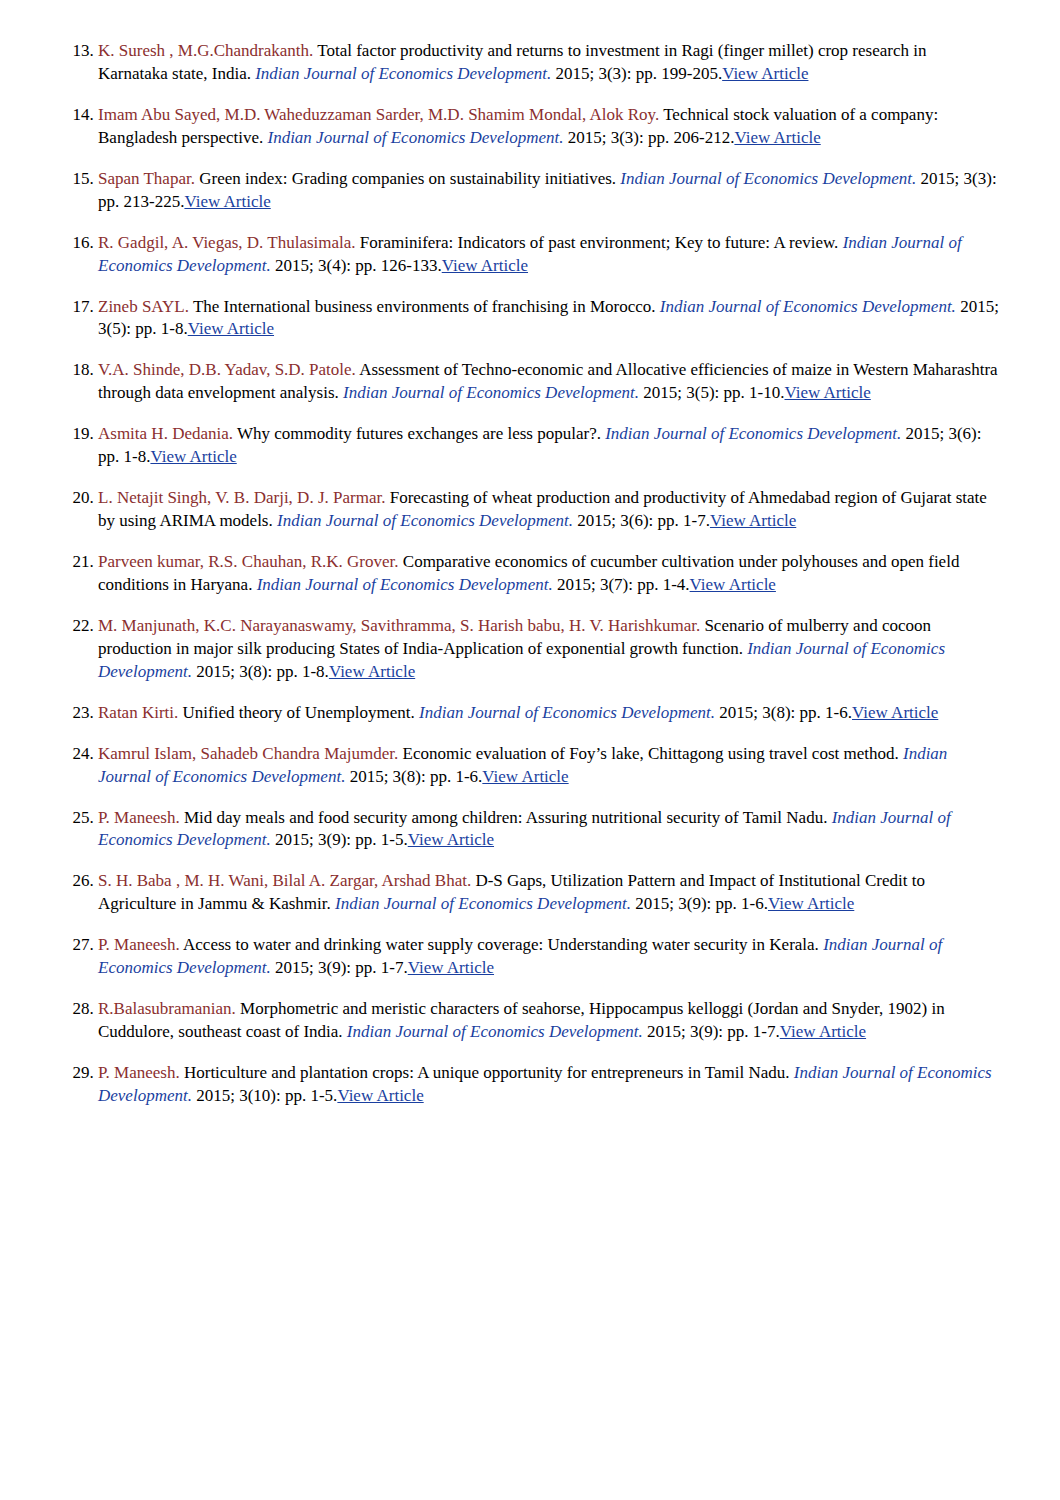K. Suresh , M.G.Chandrakanth. Total factor productivity and returns to investment in Ragi (finger millet) crop research in Karnataka state, India. Indian Journal of Economics Development. 2015; 3(3): pp. 199-205.View Article
Imam Abu Sayed, M.D. Waheduzzaman Sarder, M.D. Shamim Mondal, Alok Roy. Technical stock valuation of a company: Bangladesh perspective. Indian Journal of Economics Development. 2015; 3(3): pp. 206-212.View Article
Sapan Thapar. Green index: Grading companies on sustainability initiatives. Indian Journal of Economics Development. 2015; 3(3): pp. 213-225.View Article
R. Gadgil, A. Viegas, D. Thulasimala. Foraminifera: Indicators of past environment; Key to future: A review. Indian Journal of Economics Development. 2015; 3(4): pp. 126-133.View Article
Zineb SAYL. The International business environments of franchising in Morocco. Indian Journal of Economics Development. 2015; 3(5): pp. 1-8.View Article
V.A. Shinde, D.B. Yadav, S.D. Patole. Assessment of Techno-economic and Allocative efficiencies of maize in Western Maharashtra through data envelopment analysis. Indian Journal of Economics Development. 2015; 3(5): pp. 1-10.View Article
Asmita H. Dedania. Why commodity futures exchanges are less popular?. Indian Journal of Economics Development. 2015; 3(6): pp. 1-8.View Article
L. Netajit Singh, V. B. Darji, D. J. Parmar. Forecasting of wheat production and productivity of Ahmedabad region of Gujarat state by using ARIMA models. Indian Journal of Economics Development. 2015; 3(6): pp. 1-7.View Article
Parveen kumar, R.S. Chauhan, R.K. Grover. Comparative economics of cucumber cultivation under polyhouses and open field conditions in Haryana. Indian Journal of Economics Development. 2015; 3(7): pp. 1-4.View Article
M. Manjunath, K.C. Narayanaswamy, Savithramma, S. Harish babu, H. V. Harishkumar. Scenario of mulberry and cocoon production in major silk producing States of India-Application of exponential growth function. Indian Journal of Economics Development. 2015; 3(8): pp. 1-8.View Article
Ratan Kirti. Unified theory of Unemployment. Indian Journal of Economics Development. 2015; 3(8): pp. 1-6.View Article
Kamrul Islam, Sahadeb Chandra Majumder. Economic evaluation of Foy’s lake, Chittagong using travel cost method. Indian Journal of Economics Development. 2015; 3(8): pp. 1-6.View Article
P. Maneesh. Mid day meals and food security among children: Assuring nutritional security of Tamil Nadu. Indian Journal of Economics Development. 2015; 3(9): pp. 1-5.View Article
S. H. Baba , M. H. Wani, Bilal A. Zargar, Arshad Bhat. D-S Gaps, Utilization Pattern and Impact of Institutional Credit to Agriculture in Jammu & Kashmir. Indian Journal of Economics Development. 2015; 3(9): pp. 1-6.View Article
P. Maneesh. Access to water and drinking water supply coverage: Understanding water security in Kerala. Indian Journal of Economics Development. 2015; 3(9): pp. 1-7.View Article
R.Balasubramanian. Morphometric and meristic characters of seahorse, Hippocampus kelloggi (Jordan and Snyder, 1902) in Cuddulore, southeast coast of India. Indian Journal of Economics Development. 2015; 3(9): pp. 1-7.View Article
P. Maneesh. Horticulture and plantation crops: A unique opportunity for entrepreneurs in Tamil Nadu. Indian Journal of Economics Development. 2015; 3(10): pp. 1-5.View Article